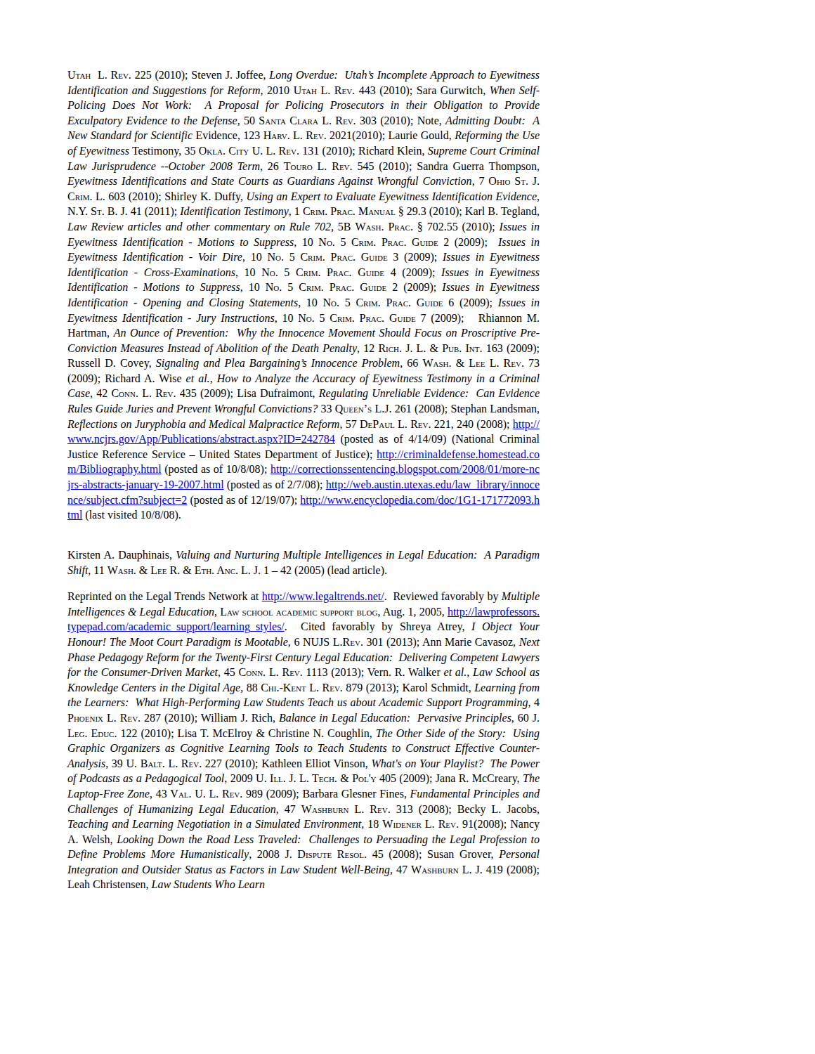Utah L. Rev. 225 (2010); Steven J. Joffee, Long Overdue: Utah’s Incomplete Approach to Eyewitness Identification and Suggestions for Reform, 2010 Utah L. Rev. 443 (2010); Sara Gurwitch, When Self-Policing Does Not Work: A Proposal for Policing Prosecutors in their Obligation to Provide Exculpatory Evidence to the Defense, 50 Santa Clara L. Rev. 303 (2010); Note, Admitting Doubt: A New Standard for Scientific Evidence, 123 Harv. L. Rev. 2021(2010); Laurie Gould, Reforming the Use of Eyewitness Testimony, 35 Okla. City U. L. Rev. 131 (2010); Richard Klein, Supreme Court Criminal Law Jurisprudence --October 2008 Term, 26 Touro L. Rev. 545 (2010); Sandra Guerra Thompson, Eyewitness Identifications and State Courts as Guardians Against Wrongful Conviction, 7 Ohio St. J. Crim. L. 603 (2010); Shirley K. Duffy, Using an Expert to Evaluate Eyewitness Identification Evidence, N.Y. St. B. J. 41 (2011); Identification Testimony, 1 Crim. Prac. Manual § 29.3 (2010); Karl B. Tegland, Law Review articles and other commentary on Rule 702, 5B Wash. Prac. § 702.55 (2010); Issues in Eyewitness Identification - Motions to Suppress, 10 No. 5 Crim. Prac. Guide 2 (2009); Issues in Eyewitness Identification - Voir Dire, 10 No. 5 Crim. Prac. Guide 3 (2009); Issues in Eyewitness Identification - Cross-Examinations, 10 No. 5 Crim. Prac. Guide 4 (2009); Issues in Eyewitness Identification - Motions to Suppress, 10 No. 5 Crim. Prac. Guide 2 (2009); Issues in Eyewitness Identification - Opening and Closing Statements, 10 No. 5 Crim. Prac. Guide 6 (2009); Issues in Eyewitness Identification - Jury Instructions, 10 No. 5 Crim. Prac. Guide 7 (2009); Rhiannon M. Hartman, An Ounce of Prevention: Why the Innocence Movement Should Focus on Proscriptive Pre-Conviction Measures Instead of Abolition of the Death Penalty, 12 Rich. J. L. & Pub. Int. 163 (2009); Russell D. Covey, Signaling and Plea Bargaining’s Innocence Problem, 66 Wash. & Lee L. Rev. 73 (2009); Richard A. Wise et al., How to Analyze the Accuracy of Eyewitness Testimony in a Criminal Case, 42 Conn. L. Rev. 435 (2009); Lisa Dufraimont, Regulating Unreliable Evidence: Can Evidence Rules Guide Juries and Prevent Wrongful Convictions? 33 Queen’s L.J. 261 (2008); Stephan Landsman, Reflections on Juryphobia and Medical Malpractice Reform, 57 DePaul L. Rev. 221, 240 (2008); http://www.ncjrs.gov/App/Publications/abstract.aspx?ID=242784 (posted as of 4/14/09) (National Criminal Justice Reference Service – United States Department of Justice); http://criminaldefense.homestead.com/Bibliography.html (posted as of 10/8/08); http://correctionssentencing.blogspot.com/2008/01/more-ncjrs-abstracts-january-19-2007.html (posted as of 2/7/08); http://web.austin.utexas.edu/law_library/innocence/subject.cfm?subject=2 (posted as of 12/19/07); http://www.encyclopedia.com/doc/1G1-171772093.html (last visited 10/8/08).
Kirsten A. Dauphinais, Valuing and Nurturing Multiple Intelligences in Legal Education: A Paradigm Shift, 11 Wash. & Lee R. & Eth. Anc. L. J. 1 – 42 (2005) (lead article).
Reprinted on the Legal Trends Network at http://www.legaltrends.net/. Reviewed favorably by Multiple Intelligences & Legal Education, Law school academic support blog, Aug. 1, 2005, http://lawprofessors.typepad.com/academic_support/learning_styles/. Cited favorably by Shreya Atrey, I Object Your Honour! The Moot Court Paradigm is Mootable, 6 NUJS L.Rev. 301 (2013); Ann Marie Cavasoz, Next Phase Pedagogy Reform for the Twenty-First Century Legal Education: Delivering Competent Lawyers for the Consumer-Driven Market, 45 Conn. L. Rev. 1113 (2013); Vern. R. Walker et al., Law School as Knowledge Centers in the Digital Age, 88 Chi.-Kent L. Rev. 879 (2013); Karol Schmidt, Learning from the Learners: What High-Performing Law Students Teach us about Academic Support Programming, 4 Phoenix L. Rev. 287 (2010); William J. Rich, Balance in Legal Education: Pervasive Principles, 60 J. Leg. Educ. 122 (2010); Lisa T. McElroy & Christine N. Coughlin, The Other Side of the Story: Using Graphic Organizers as Cognitive Learning Tools to Teach Students to Construct Effective Counter-Analysis, 39 U. Balt. L. Rev. 227 (2010); Kathleen Elliot Vinson, What's on Your Playlist? The Power of Podcasts as a Pedagogical Tool, 2009 U. Ill. J. L. Tech. & Pol'y 405 (2009); Jana R. McCreary, The Laptop-Free Zone, 43 Val. U. L. Rev. 989 (2009); Barbara Glesner Fines, Fundamental Principles and Challenges of Humanizing Legal Education, 47 Washburn L. Rev. 313 (2008); Becky L. Jacobs, Teaching and Learning Negotiation in a Simulated Environment, 18 Widener L. Rev. 91(2008); Nancy A. Welsh, Looking Down the Road Less Traveled: Challenges to Persuading the Legal Profession to Define Problems More Humanistically, 2008 J. Dispute Resol. 45 (2008); Susan Grover, Personal Integration and Outsider Status as Factors in Law Student Well-Being, 47 Washburn L. J. 419 (2008); Leah Christensen, Law Students Who Learn